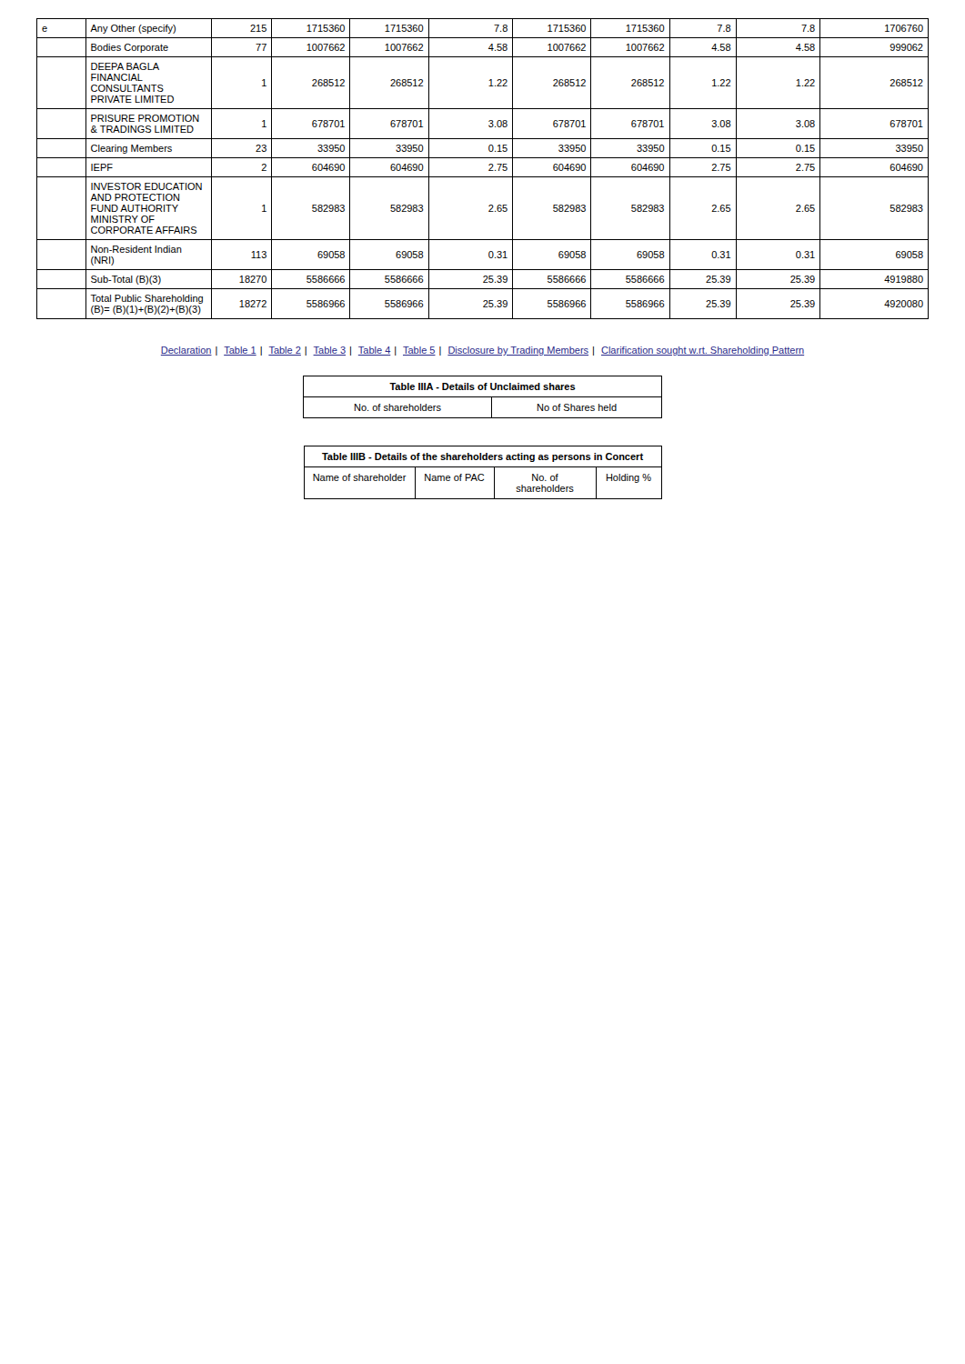| e | Any Other (specify) | 215 | 1715360 | 1715360 | 7.8 | 1715360 | 1715360 | 7.8 | 7.8 | 1706760 |
| | Bodies Corporate | 77 | 1007662 | 1007662 | 4.58 | 1007662 | 1007662 | 4.58 | 4.58 | 999062 |
| | DEEPA BAGLA FINANCIAL CONSULTANTS PRIVATE LIMITED | 1 | 268512 | 268512 | 1.22 | 268512 | 268512 | 1.22 | 1.22 | 268512 |
| | PRISURE PROMOTION & TRADINGS LIMITED | 1 | 678701 | 678701 | 3.08 | 678701 | 678701 | 3.08 | 3.08 | 678701 |
| | Clearing Members | 23 | 33950 | 33950 | 0.15 | 33950 | 33950 | 0.15 | 0.15 | 33950 |
| | IEPF | 2 | 604690 | 604690 | 2.75 | 604690 | 604690 | 2.75 | 2.75 | 604690 |
| | INVESTOR EDUCATION AND PROTECTION FUND AUTHORITY MINISTRY OF CORPORATE AFFAIRS | 1 | 582983 | 582983 | 2.65 | 582983 | 582983 | 2.65 | 2.65 | 582983 |
| | Non-Resident Indian (NRI) | 113 | 69058 | 69058 | 0.31 | 69058 | 69058 | 0.31 | 0.31 | 69058 |
| | Sub-Total (B)(3) | 18270 | 5586666 | 5586666 | 25.39 | 5586666 | 5586666 | 25.39 | 25.39 | 4919880 |
| | Total Public Shareholding (B)= (B)(1)+(B)(2)+(B)(3) | 18272 | 5586966 | 5586966 | 25.39 | 5586966 | 5586966 | 25.39 | 25.39 | 4920080 |
Declaration| Table 1| Table 2| Table 3| Table 4| Table 5| Disclosure by Trading Members| Clarification sought w.rt. Shareholding Pattern
| Table IIIA - Details of Unclaimed shares |
| --- |
| No. of shareholders | No of Shares held |
| Table IIIB - Details of the shareholders acting as persons in Concert |
| --- |
| Name of shareholder | Name of PAC | No. of shareholders | Holding % |